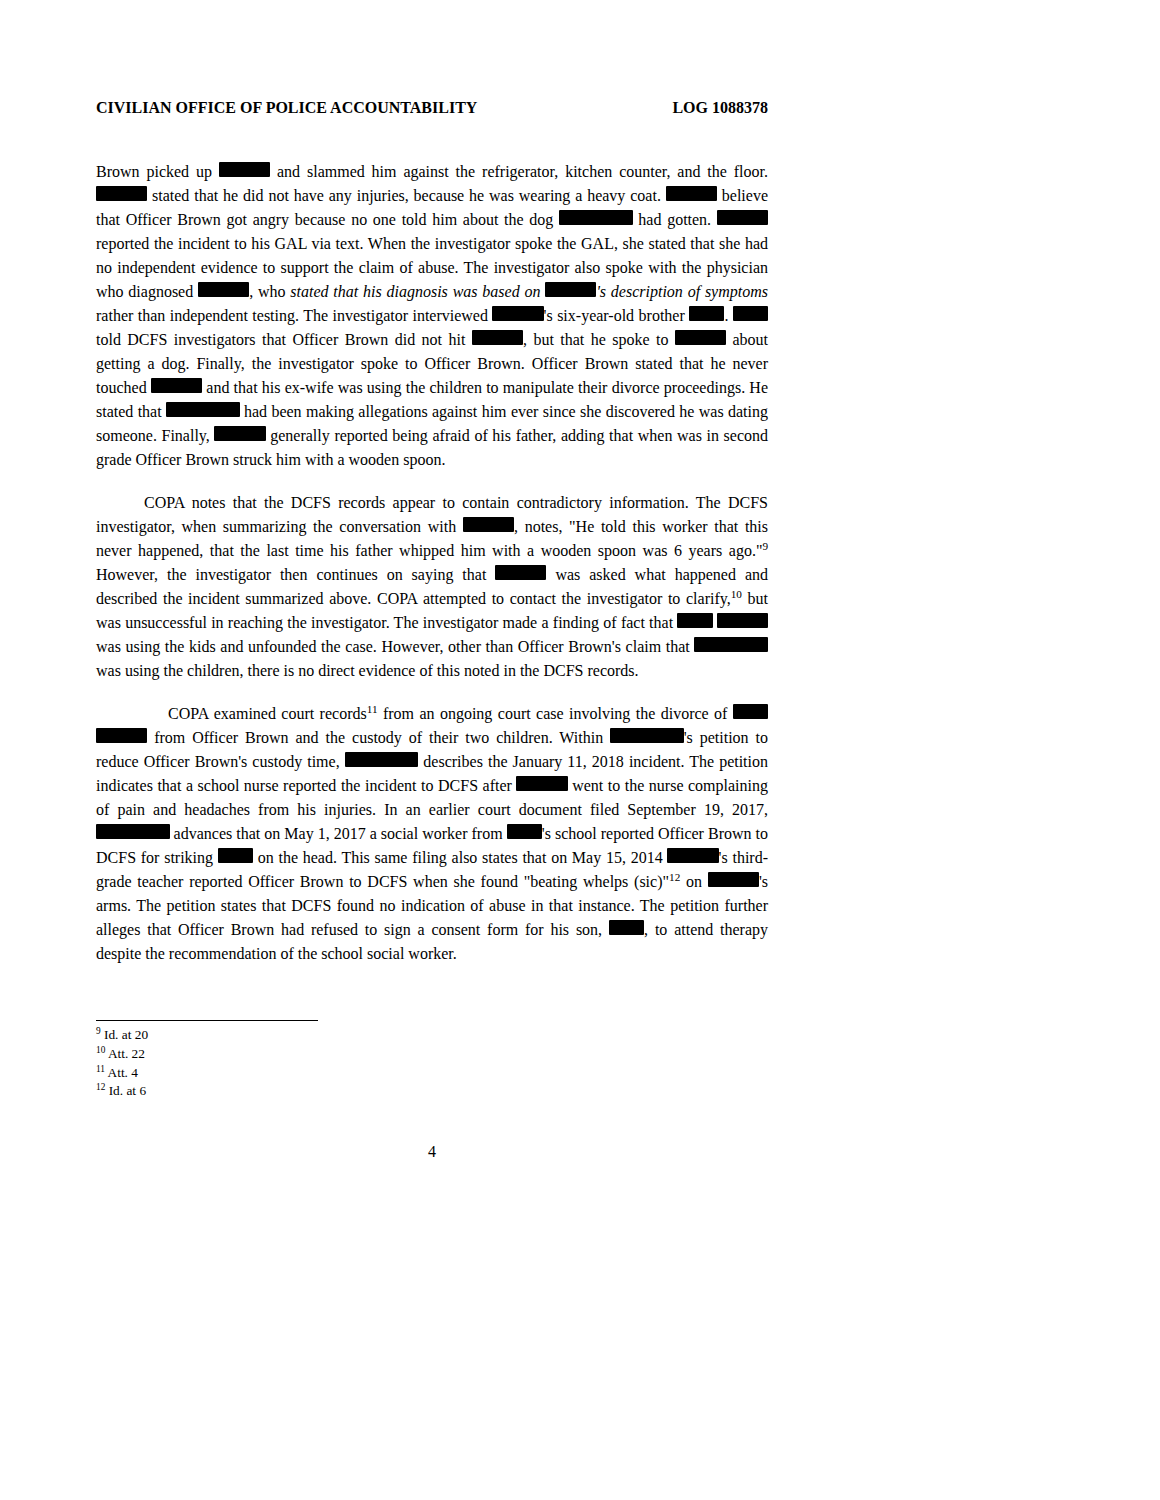Civilian Office of Police Accountability
Log 1088378
Brown picked up and slammed him against the refrigerator, kitchen counter, and the floor. stated that he did not have any injuries, because he was wearing a heavy coat. believe that Officer Brown got angry because no one told him about the dog had gotten. reported the incident to his GAL via text. When the investigator spoke the GAL, she stated that she had no independent evidence to support the claim of abuse. The investigator also spoke with the physician who diagnosed , who stated that his diagnosis was based on 's description of symptoms rather than independent testing. The investigator interviewed 's six-year-old brother . told DCFS investigators that Officer Brown did not hit , but that he spoke to about getting a dog. Finally, the investigator spoke to Officer Brown. Officer Brown stated that he never touched and that his ex-wife was using the children to manipulate their divorce proceedings. He stated that had been making allegations against him ever since she discovered he was dating someone. Finally, generally reported being afraid of his father, adding that when was in second grade Officer Brown struck him with a wooden spoon.
COPA notes that the DCFS records appear to contain contradictory information. The DCFS investigator, when summarizing the conversation with , notes, "He told this worker that this never happened, that the last time his father whipped him with a wooden spoon was 6 years ago."9 However, the investigator then continues on saying that was asked what happened and described the incident summarized above. COPA attempted to contact the investigator to clarify,10 but was unsuccessful in reaching the investigator. The investigator made a finding of fact that was using the kids and unfounded the case. However, other than Officer Brown's claim that was using the children, there is no direct evidence of this noted in the DCFS records.
COPA examined court records11 from an ongoing court case involving the divorce of from Officer Brown and the custody of their two children. Within 's petition to reduce Officer Brown's custody time, describes the January 11, 2018 incident. The petition indicates that a school nurse reported the incident to DCFS after went to the nurse complaining of pain and headaches from his injuries. In an earlier court document filed September 19, 2017, advances that on May 1, 2017 a social worker from 's school reported Officer Brown to DCFS for striking on the head. This same filing also states that on May 15, 2014 's third-grade teacher reported Officer Brown to DCFS when she found "beating whelps (sic)"12 on 's arms. The petition states that DCFS found no indication of abuse in that instance. The petition further alleges that Officer Brown had refused to sign a consent form for his son, , to attend therapy despite the recommendation of the school social worker.
9 Id. at 20
10 Att. 22
11 Att. 4
12 Id. at 6
4